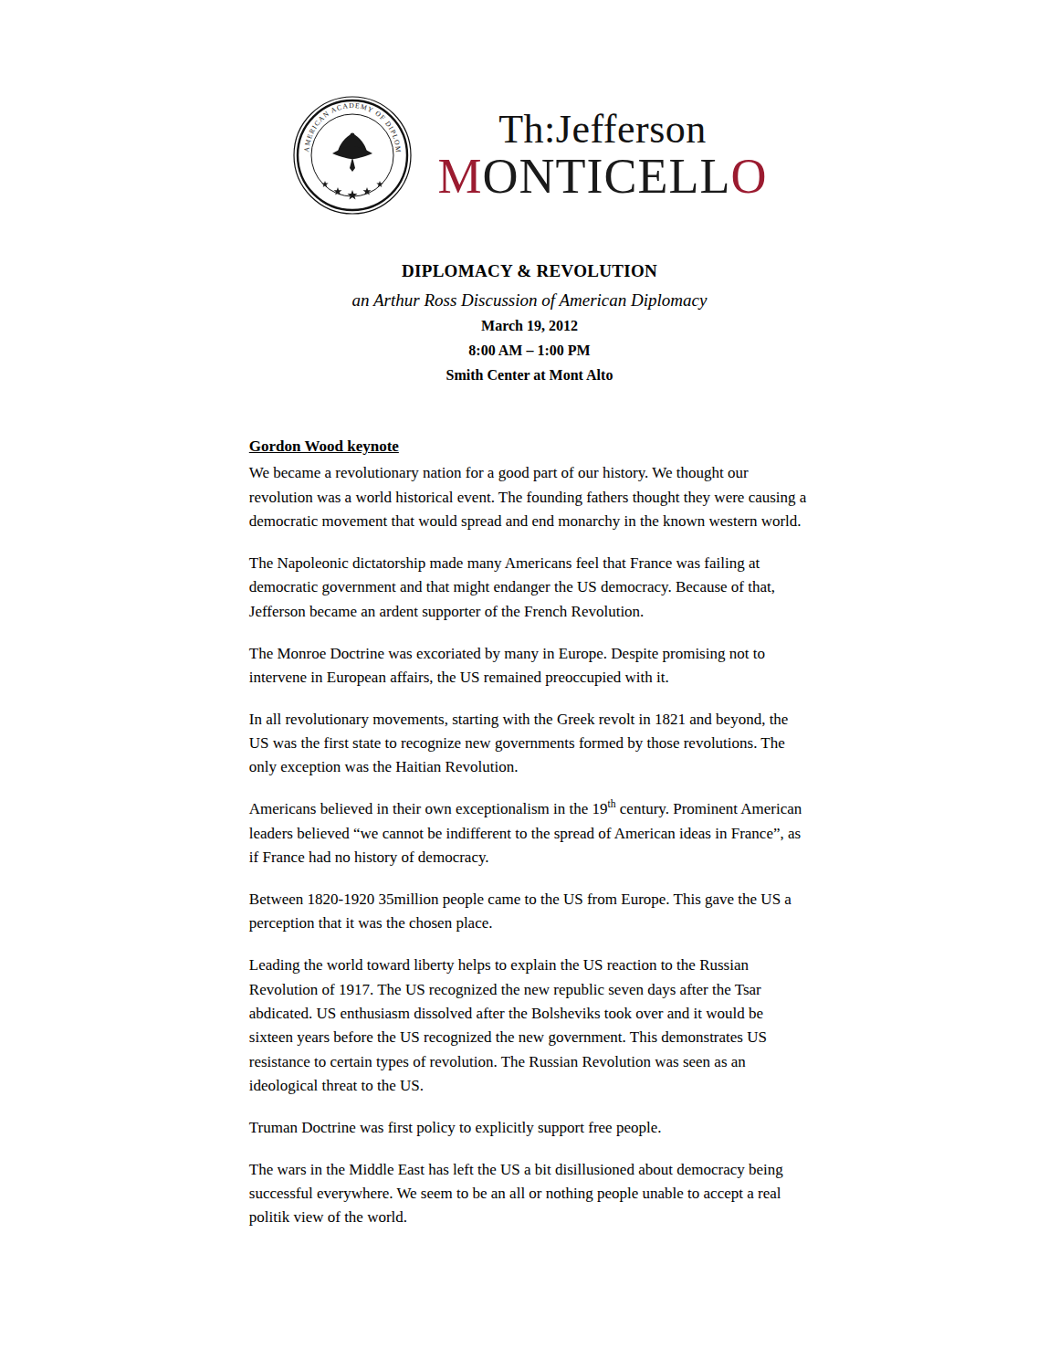THE AMERICAN ACADEMY OF DIPLOMACY
Th:Jefferson
MONTICELL O
DIPLOMACY & REVOLUTION
an Arthur Ross Discussion of American Diplomacy
March 19, 2012
8:00 AM – 1:00 PM
Smith Center at Mont Alto
Gordon Wood keynote
We became a revolutionary nation for a good part of our history. We thought our revolution was a world historical event. The founding fathers thought they were causing a democratic movement that would spread and end monarchy in the known western world.
The Napoleonic dictatorship made many Americans feel that France was failing at democratic government and that might endanger the US democracy. Because of that, Jefferson became an ardent supporter of the French Revolution.
The Monroe Doctrine was excoriated by many in Europe. Despite promising not to intervene in European affairs, the US remained preoccupied with it.
In all revolutionary movements, starting with the Greek revolt in 1821 and beyond, the US was the first state to recognize new governments formed by those revolutions. The only exception was the Haitian Revolution.
Americans believed in their own exceptionalism in the 19th century. Prominent American leaders believed “we cannot be indifferent to the spread of American ideas in France”, as if France had no history of democracy.
Between 1820-1920 35million people came to the US from Europe. This gave the US a perception that it was the chosen place.
Leading the world toward liberty helps to explain the US reaction to the Russian Revolution of 1917. The US recognized the new republic seven days after the Tsar abdicated. US enthusiasm dissolved after the Bolsheviks took over and it would be sixteen years before the US recognized the new government. This demonstrates US resistance to certain types of revolution. The Russian Revolution was seen as an ideological threat to the US.
Truman Doctrine was first policy to explicitly support free people.
The wars in the Middle East has left the US a bit disillusioned about democracy being successful everywhere. We seem to be an all or nothing people unable to accept a real politik view of the world.